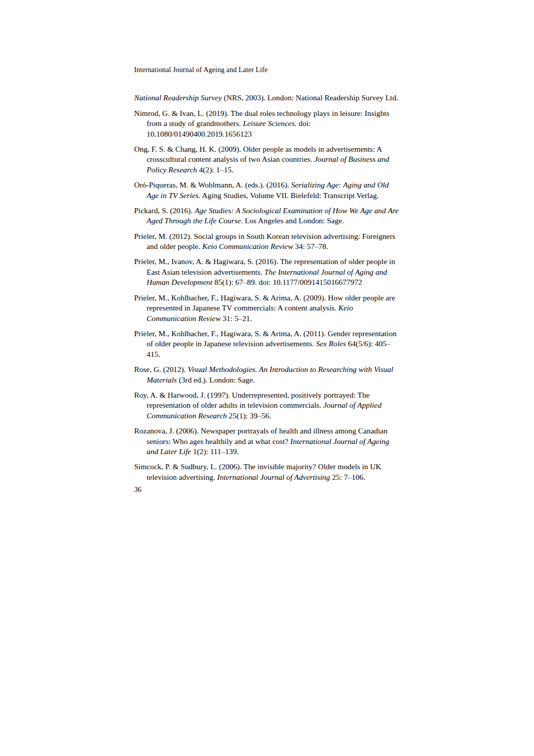International Journal of Ageing and Later Life
National Readership Survey (NRS, 2003). London: National Readership Survey Ltd.
Nimrod, G. & Ivan, L. (2019). The dual roles technology plays in leisure: Insights from a study of grandmothers. Leisure Sciences. doi: 10.1080/01490400.2019.1656123
Ong, F. S. & Chang, H. K. (2009). Older people as models in advertisements: A crosscultural content analysis of two Asian countries. Journal of Business and Policy Research 4(2): 1–15.
Oró-Piqueras, M. & Wohlmann, A. (eds.). (2016). Serializing Age: Aging and Old Age in TV Series. Aging Studies, Volume VII. Bielefeld: Transcript Verlag.
Pickard, S. (2016). Age Studies: A Sociological Examination of How We Age and Are Aged Through the Life Course. Los Angeles and London: Sage.
Prieler, M. (2012). Social groups in South Korean television advertising: Foreigners and older people. Keio Communication Review 34: 57–78.
Prieler, M., Ivanov, A. & Hagiwara, S. (2016). The representation of older people in East Asian television advertisements. The International Journal of Aging and Human Development 85(1): 67–89. doi: 10.1177/0091415016677972
Prieler, M., Kohlbacher, F., Hagiwara, S. & Arima, A. (2009). How older people are represented in Japanese TV commercials: A content analysis. Keio Communication Review 31: 5–21.
Prieler, M., Kohlbacher, F., Hagiwara, S. & Arima, A. (2011). Gender representation of older people in Japanese television advertisements. Sex Roles 64(5/6): 405–415.
Rose, G. (2012). Visual Methodologies. An Introduction to Researching with Visual Materials (3rd ed.). London: Sage.
Roy, A. & Harwood, J. (1997). Underrepresented, positively portrayed: The representation of older adults in television commercials. Journal of Applied Communication Research 25(1): 39–56.
Rozanova, J. (2006). Newspaper portrayals of health and illness among Canadian seniors: Who ages healthily and at what cost? International Journal of Ageing and Later Life 1(2): 111–139.
Simcock, P. & Sudbury, L. (2006). The invisible majority? Older models in UK television advertising. International Journal of Advertising 25: 7–106.
36